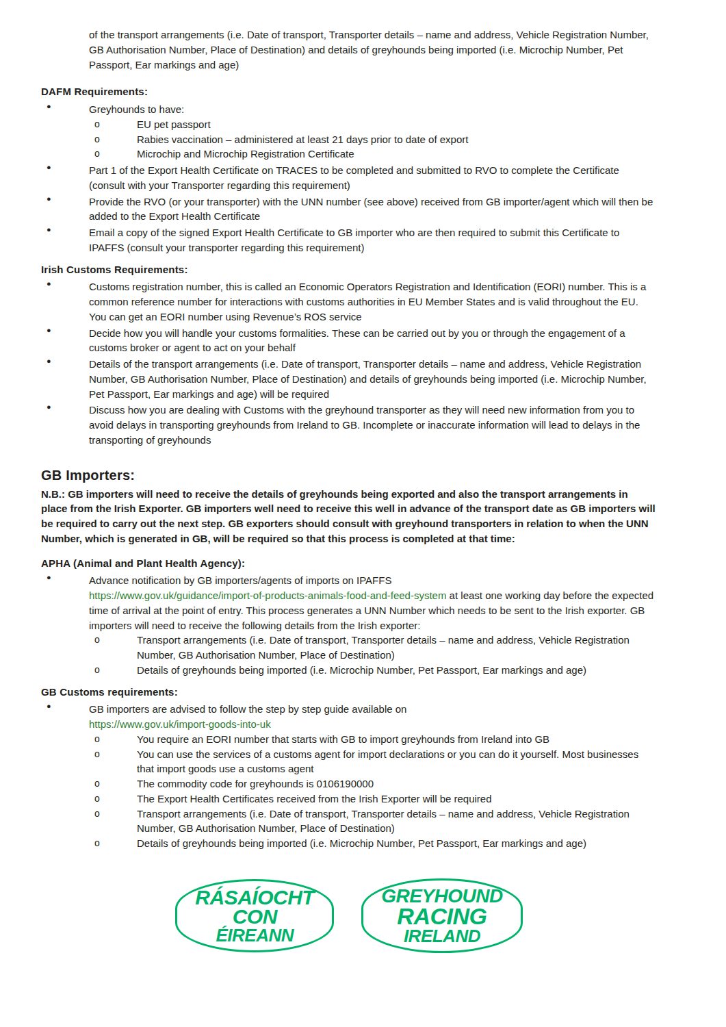of the transport arrangements (i.e. Date of transport, Transporter details – name and address, Vehicle Registration Number, GB Authorisation Number, Place of Destination) and details of greyhounds being imported (i.e. Microchip Number, Pet Passport, Ear markings and age)
DAFM Requirements:
Greyhounds to have:
EU pet passport
Rabies vaccination – administered at least 21 days prior to date of export
Microchip and Microchip Registration Certificate
Part 1 of the Export Health Certificate on TRACES to be completed and submitted to RVO to complete the Certificate (consult with your Transporter regarding this requirement)
Provide the RVO (or your transporter) with the UNN number (see above) received from GB importer/agent which will then be added to the Export Health Certificate
Email a copy of the signed Export Health Certificate to GB importer who are then required to submit this Certificate to IPAFFS (consult your transporter regarding this requirement)
Irish Customs Requirements:
Customs registration number, this is called an Economic Operators Registration and Identification (EORI) number. This is a common reference number for interactions with customs authorities in EU Member States and is valid throughout the EU. You can get an EORI number using Revenue’s ROS service
Decide how you will handle your customs formalities. These can be carried out by you or through the engagement of a customs broker or agent to act on your behalf
Details of the transport arrangements (i.e. Date of transport, Transporter details – name and address, Vehicle Registration Number, GB Authorisation Number, Place of Destination) and details of greyhounds being imported (i.e. Microchip Number, Pet Passport, Ear markings and age) will be required
Discuss how you are dealing with Customs with the greyhound transporter as they will need new information from you to avoid delays in transporting greyhounds from Ireland to GB. Incomplete or inaccurate information will lead to delays in the transporting of greyhounds
GB Importers:
N.B.: GB importers will need to receive the details of greyhounds being exported and also the transport arrangements in place from the Irish Exporter. GB importers well need to receive this well in advance of the transport date as GB importers will be required to carry out the next step. GB exporters should consult with greyhound transporters in relation to when the UNN Number, which is generated in GB, will be required so that this process is completed at that time:
APHA (Animal and Plant Health Agency):
Advance notification by GB importers/agents of imports on IPAFFS
https://www.gov.uk/guidance/import-of-products-animals-food-and-feed-system at least one working day before the expected time of arrival at the point of entry. This process generates a UNN Number which needs to be sent to the Irish exporter. GB importers will need to receive the following details from the Irish exporter:
Transport arrangements (i.e. Date of transport, Transporter details – name and address, Vehicle Registration Number, GB Authorisation Number, Place of Destination)
Details of greyhounds being imported (i.e. Microchip Number, Pet Passport, Ear markings and age)
GB Customs requirements:
GB importers are advised to follow the step by step guide available on
https://www.gov.uk/import-goods-into-uk
You require an EORI number that starts with GB to import greyhounds from Ireland into GB
You can use the services of a customs agent for import declarations or you can do it yourself. Most businesses that import goods use a customs agent
The commodity code for greyhounds is 0106190000
The Export Health Certificates received from the Irish Exporter will be required
Transport arrangements (i.e. Date of transport, Transporter details – name and address, Vehicle Registration Number, GB Authorisation Number, Place of Destination)
Details of greyhounds being imported (i.e. Microchip Number, Pet Passport, Ear markings and age)
RÁSAÍOCHT CON ÉIREANN
GREYHOUND RACING IRELAND